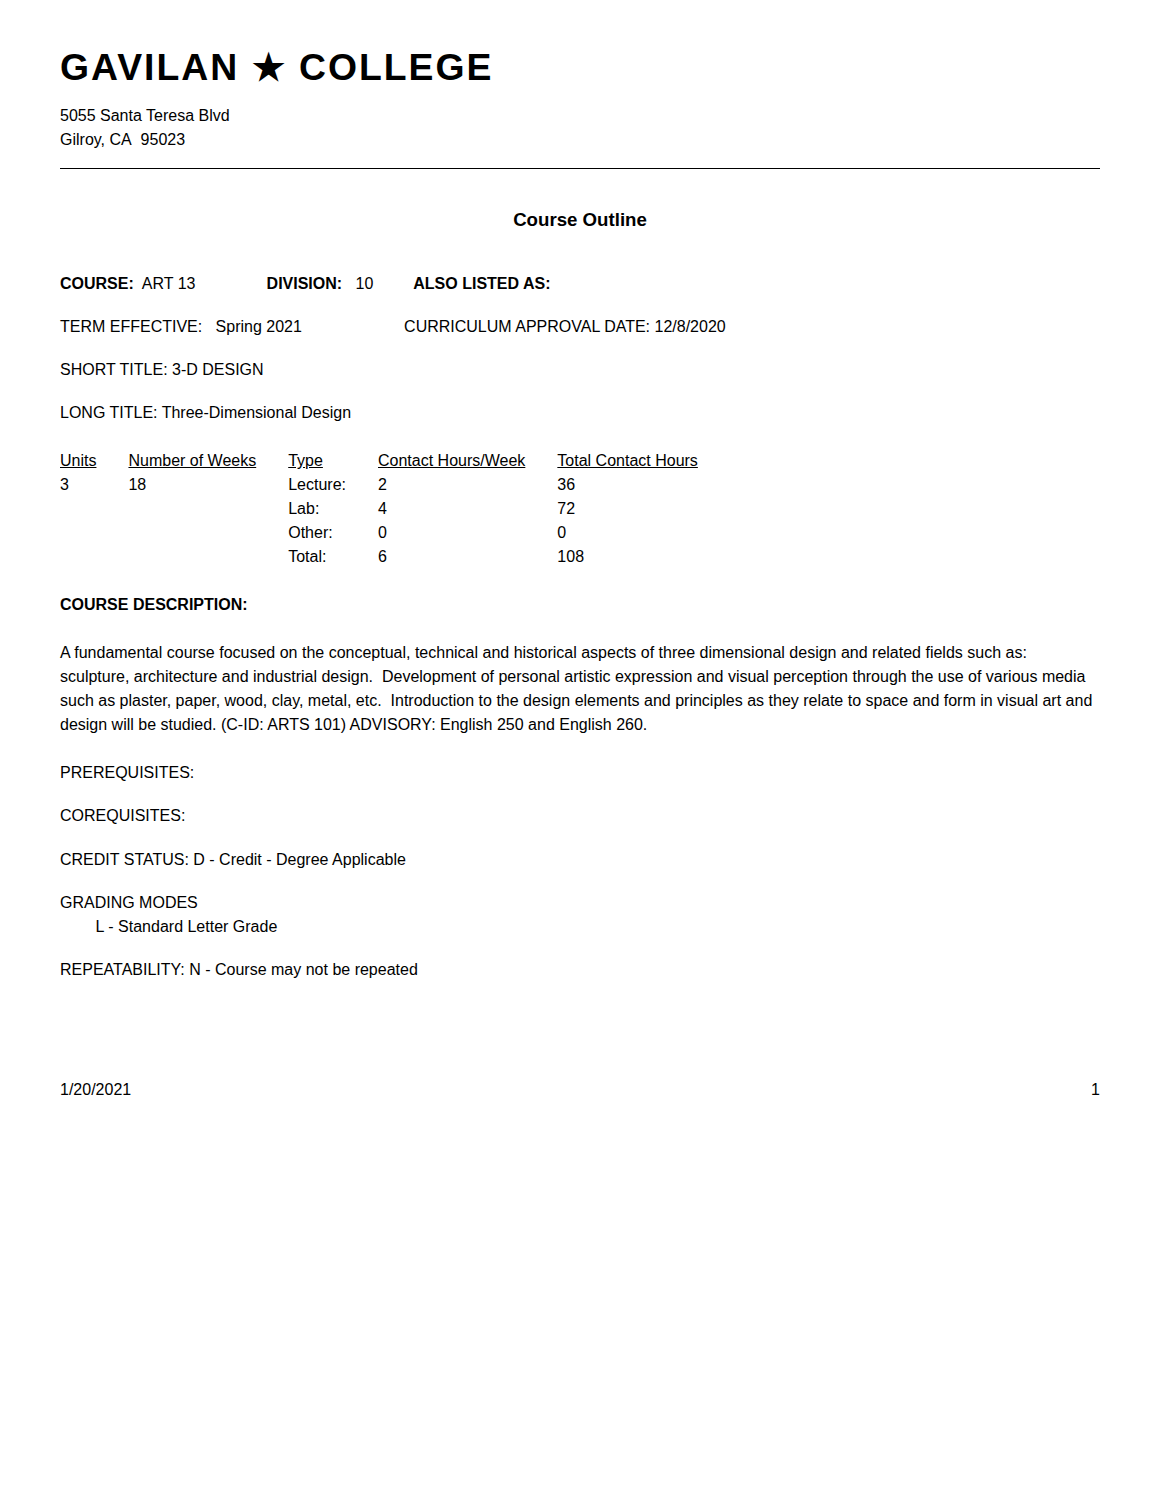GAVILAN ★ COLLEGE
5055 Santa Teresa Blvd
Gilroy, CA 95023
Course Outline
COURSE: ART 13 DIVISION: 10 ALSO LISTED AS:
TERM EFFECTIVE: Spring 2021 CURRICULUM APPROVAL DATE: 12/8/2020
SHORT TITLE: 3-D DESIGN
LONG TITLE: Three-Dimensional Design
| Units | Number of Weeks | Type | Contact Hours/Week | Total Contact Hours |
| --- | --- | --- | --- | --- |
| 3 | 18 | Lecture: | 2 | 36 |
| | | Lab: | 4 | 72 |
| | | Other: | 0 | 0 |
| | | Total: | 6 | 108 |
COURSE DESCRIPTION:
A fundamental course focused on the conceptual, technical and historical aspects of three dimensional design and related fields such as: sculpture, architecture and industrial design. Development of personal artistic expression and visual perception through the use of various media such as plaster, paper, wood, clay, metal, etc. Introduction to the design elements and principles as they relate to space and form in visual art and design will be studied. (C-ID: ARTS 101) ADVISORY: English 250 and English 260.
PREREQUISITES:
COREQUISITES:
CREDIT STATUS: D - Credit - Degree Applicable
GRADING MODES
L - Standard Letter Grade
REPEATABILITY: N - Course may not be repeated
1/20/2021 1